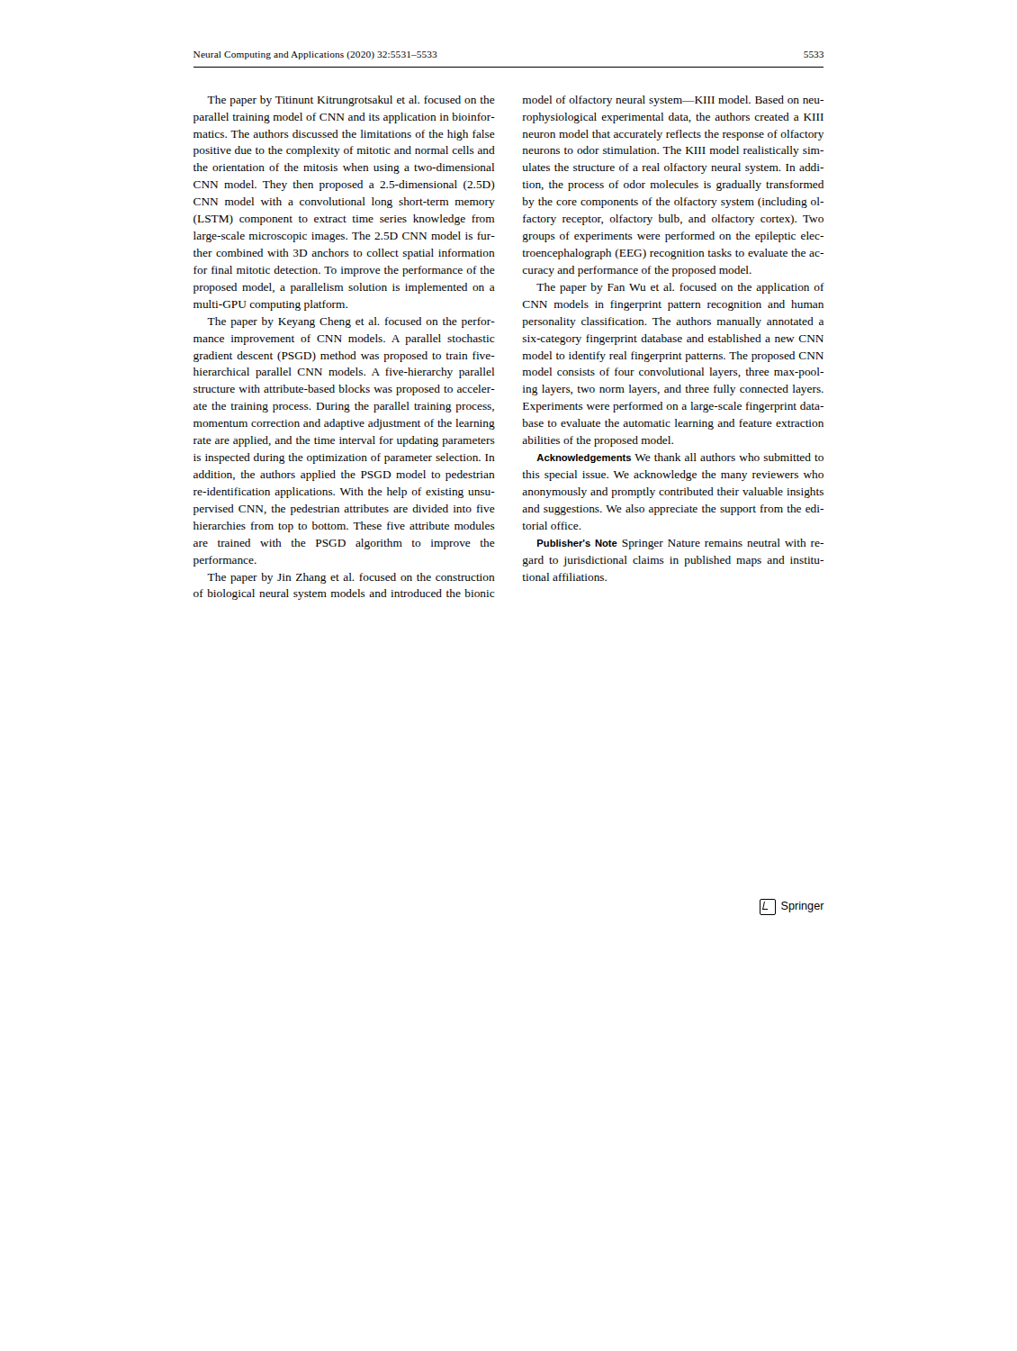Neural Computing and Applications (2020) 32:5531–5533 5533
The paper by Titinunt Kitrungrotsakul et al. focused on the parallel training model of CNN and its application in bioinformatics. The authors discussed the limitations of the high false positive due to the complexity of mitotic and normal cells and the orientation of the mitosis when using a two-dimensional CNN model. They then proposed a 2.5-dimensional (2.5D) CNN model with a convolutional long short-term memory (LSTM) component to extract time series knowledge from large-scale microscopic images. The 2.5D CNN model is further combined with 3D anchors to collect spatial information for final mitotic detection. To improve the performance of the proposed model, a parallelism solution is implemented on a multi-GPU computing platform.
The paper by Keyang Cheng et al. focused on the performance improvement of CNN models. A parallel stochastic gradient descent (PSGD) method was proposed to train five-hierarchical parallel CNN models. A five-hierarchy parallel structure with attribute-based blocks was proposed to accelerate the training process. During the parallel training process, momentum correction and adaptive adjustment of the learning rate are applied, and the time interval for updating parameters is inspected during the optimization of parameter selection. In addition, the authors applied the PSGD model to pedestrian re-identification applications. With the help of existing unsupervised CNN, the pedestrian attributes are divided into five hierarchies from top to bottom. These five attribute modules are trained with the PSGD algorithm to improve the performance.
The paper by Jin Zhang et al. focused on the construction of biological neural system models and introduced the bionic model of olfactory neural system—KIII model. Based on neurophysiological experimental data, the authors created a KIII neuron model that accurately reflects the response of olfactory neurons to odor stimulation. The KIII model realistically simulates the structure of a real olfactory neural system. In addition, the process of odor molecules is gradually transformed by the core components of the olfactory system (including olfactory receptor, olfactory bulb, and olfactory cortex). Two groups of experiments were performed on the epileptic electroencephalograph (EEG) recognition tasks to evaluate the accuracy and performance of the proposed model.
The paper by Fan Wu et al. focused on the application of CNN models in fingerprint pattern recognition and human personality classification. The authors manually annotated a six-category fingerprint database and established a new CNN model to identify real fingerprint patterns. The proposed CNN model consists of four convolutional layers, three max-pooling layers, two norm layers, and three fully connected layers. Experiments were performed on a large-scale fingerprint database to evaluate the automatic learning and feature extraction abilities of the proposed model.
Acknowledgements We thank all authors who submitted to this special issue. We acknowledge the many reviewers who anonymously and promptly contributed their valuable insights and suggestions. We also appreciate the support from the editorial office.
Publisher's Note Springer Nature remains neutral with regard to jurisdictional claims in published maps and institutional affiliations.
Springer